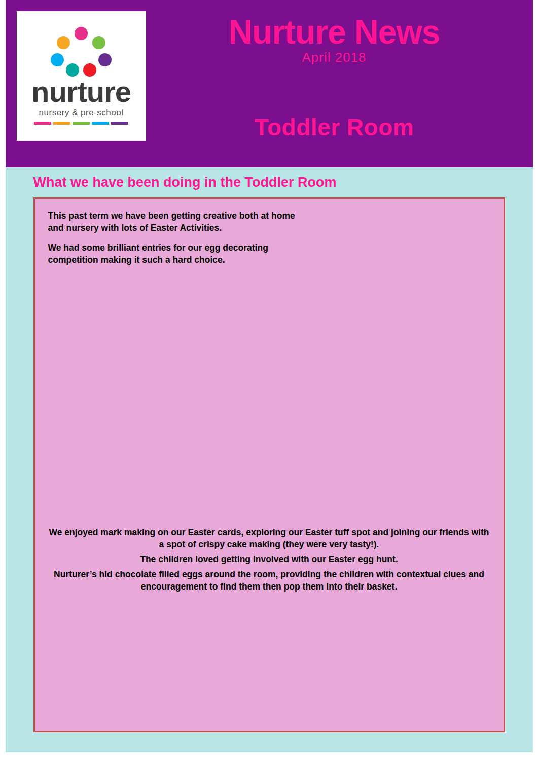nurture
nursery & pre-school
Nurture nursery & pre-school logo
Nurture News
April 2018
Toddler Room
What we have been doing in the Toddler Room
This past term we have been getting creative both at home and nursery with lots of Easter Activities.
We had some brilliant entries for our egg decorating competition making it such a hard choice.
We enjoyed mark making on our Easter cards, exploring our Easter tuff spot and joining our friends with a spot of crispy cake making (they were very tasty!).
The children loved getting involved with our Easter egg hunt.
Nurturer’s hid chocolate filled eggs around the room, providing the children with contextual clues and encouragement to find them then pop them into their basket.